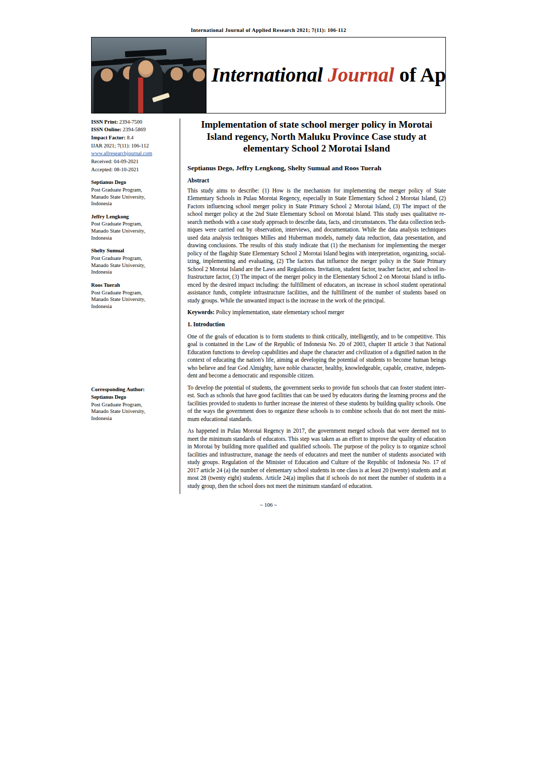International Journal of Applied Research 2021; 7(11): 106-112
International Journal of Applied Research
ISSN Print: 2394-7500
ISSN Online: 2394-5869
Impact Factor: 8.4
IJAR 2021; 7(11): 106-112
www.allresearchjournal.com
Received: 04-09-2021
Accepted: 08-10-2021
Septianus Dego
Post Graduate Program,
Manado State University,
Indonesia
Jeffry Lengkong
Post Graduate Program,
Manado State University,
Indonesia
Shelty Sumual
Post Graduate Program,
Manado State University,
Indonesia
Roos Tuerah
Post Graduate Program,
Manado State University,
Indonesia
Corresponding Author:
Septianus Dego
Post Graduate Program,
Manado State University,
Indonesia
Implementation of state school merger policy in Morotai Island regency, North Maluku Province Case study at elementary School 2 Morotai Island
Septianus Dego, Jeffry Lengkong, Shelty Sumual and Roos Tuerah
Abstract
This study aims to describe: (1) How is the mechanism for implementing the merger policy of State Elementary Schools in Pulau Morotai Regency, especially in State Elementary School 2 Morotai Island, (2) Factors influencing school merger policy in State Primary School 2 Morotai Island, (3) The impact of the school merger policy at the 2nd State Elementary School on Morotai Island. This study uses qualitative research methods with a case study approach to describe data, facts, and circumstances. The data collection techniques were carried out by observation, interviews, and documentation. While the data analysis techniques used data analysis techniques Milles and Huberman models, namely data reduction, data presentation, and drawing conclusions. The results of this study indicate that (1) the mechanism for implementing the merger policy of the flagship State Elementary School 2 Morotai Island begins with interpretation, organizing, socializing, implementing and evaluating, (2) The factors that influence the merger policy in the State Primary School 2 Morotai Island are the Laws and Regulations. Invitation, student factor, teacher factor, and school infrastructure factor, (3) The impact of the merger policy in the Elementary School 2 on Morotai Island is influenced by the desired impact including: the fulfillment of educators, an increase in school student operational assistance funds, complete infrastructure facilities, and the fulfillment of the number of students based on study groups. While the unwanted impact is the increase in the work of the principal.
Keywords: Policy implementation, state elementary school merger
1. Introduction
One of the goals of education is to form students to think critically, intelligently, and to be competitive. This goal is contained in the Law of the Republic of Indonesia No. 20 of 2003, chapter II article 3 that National Education functions to develop capabilities and shape the character and civilization of a dignified nation in the context of educating the nation's life, aiming at developing the potential of students to become human beings who believe and fear God Almighty, have noble character, healthy, knowledgeable, capable, creative, independent and become a democratic and responsible citizen.
To develop the potential of students, the government seeks to provide fun schools that can foster student interest. Such as schools that have good facilities that can be used by educators during the learning process and the facilities provided to students to further increase the interest of these students by building quality schools. One of the ways the government does to organize these schools is to combine schools that do not meet the minimum educational standards.
As happened in Pulau Morotai Regency in 2017, the government merged schools that were deemed not to meet the minimum standards of educators. This step was taken as an effort to improve the quality of education in Morotai by building more qualified and qualified schools. The purpose of the policy is to organize school facilities and infrastructure, manage the needs of educators and meet the number of students associated with study groups. Regulation of the Minister of Education and Culture of the Republic of Indonesia No. 17 of 2017 article 24 (a) the number of elementary school students in one class is at least 20 (twenty) students and at most 28 (twenty eight) students. Article 24(a) implies that if schools do not meet the number of students in a study group, then the school does not meet the minimum standard of education.
~ 106 ~